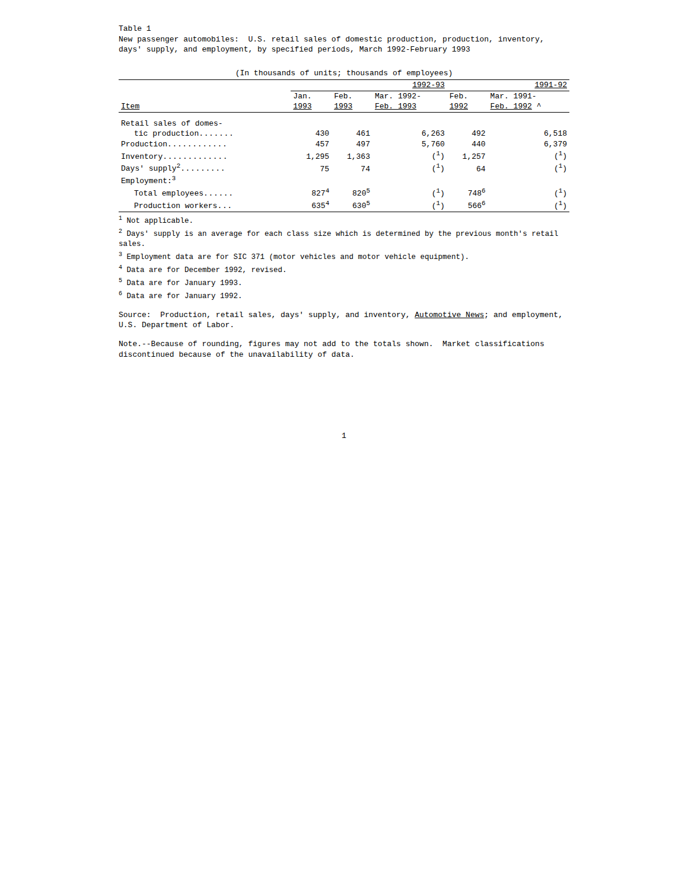Table 1
New passenger automobiles: U.S. retail sales of domestic production, production, inventory, days' supply, and employment, by specified periods, March 1992-February 1993
(In thousands of units; thousands of employees)
| | 1992-93 | 1991-92 |
| --- | --- | --- |
| | Jan. | Feb. | Mar. 1992- | Feb. | Mar. 1991- |
| Item | 1993 | 1993 | Feb. 1993 | 1992 | Feb. 1992 ^ |
| Retail sales of domes- | | | | | |
| tic production ....... | 430 | 461 | 6,263 | 492 | 6,518 |
| Production ............ | 457 | 497 | 5,760 | 440 | 6,379 |
| Inventory ............. | 1,295 | 1,363 | ( 1 ) | 1,257 | ( 1 ) |
| Days' supply 2 ......... | 75 | 74 | ( 1 ) | 64 | ( 1 ) |
| Employment: 3 | | | | | |
| Total employees ...... | 827 4 | 820 5 | ( 1 ) | 748 6 | ( 1 ) |
| Production workers ... | 635 4 | 630 5 | ( 1 ) | 566 6 | ( 1 ) |
1 Not applicable.
2 Days' supply is an average for each class size which is determined by the previous month's retail sales.
3 Employment data are for SIC 371 (motor vehicles and motor vehicle equipment).
4 Data are for December 1992, revised.
5 Data are for January 1993.
6 Data are for January 1992.
Source: Production, retail sales, days' supply, and inventory, Automotive News; and employment, U.S. Department of Labor.
Note.--Because of rounding, figures may not add to the totals shown. Market classifications discontinued because of the unavailability of data.
1